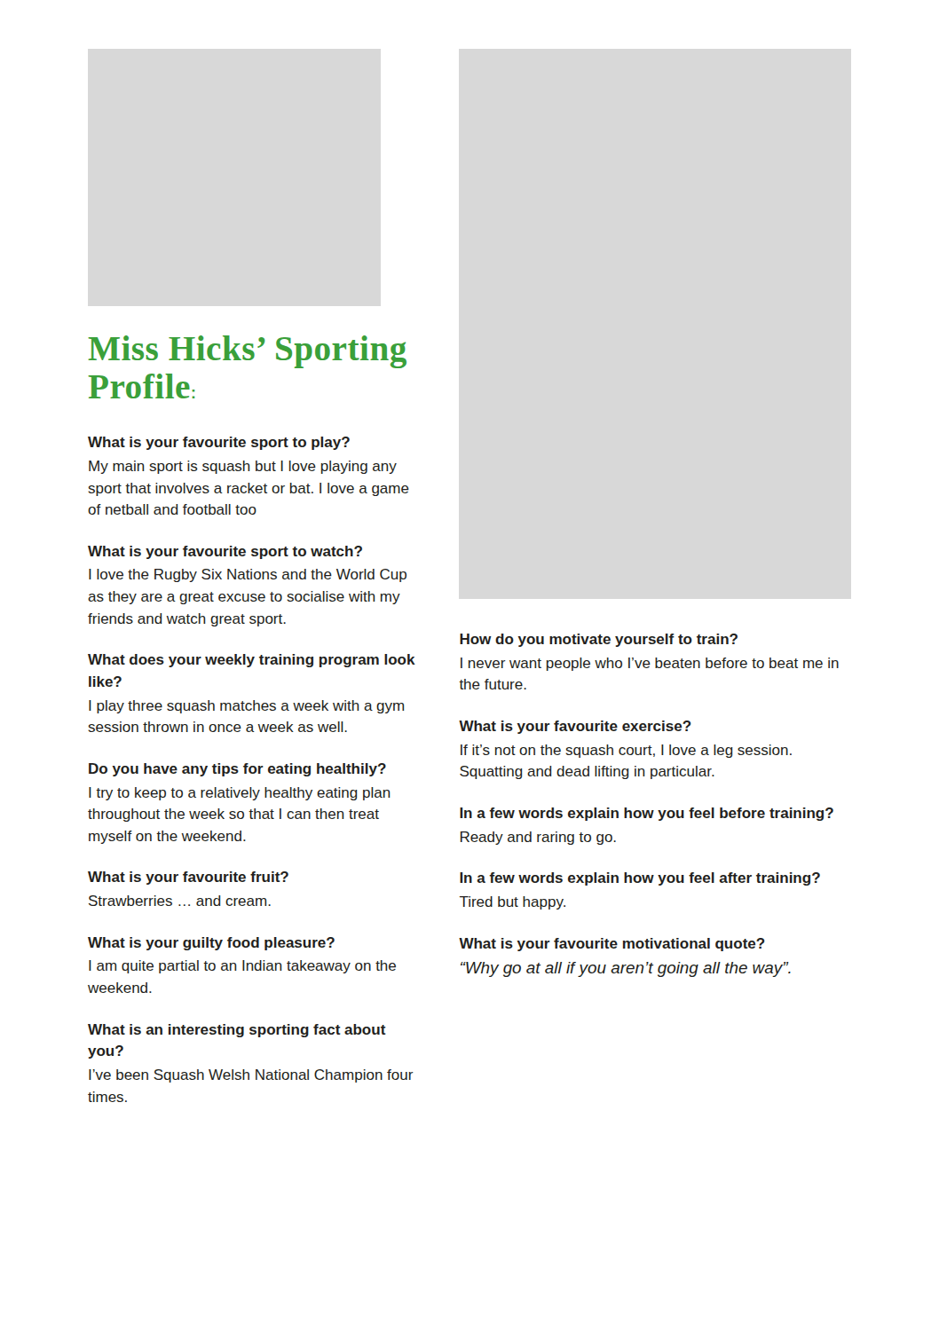Miss Hicks’ Sporting Profile:
What is your favourite sport to play?
My main sport is squash but I love playing any sport that involves a racket or bat. I love a game of netball and football too
What is your favourite sport to watch?
I love the Rugby Six Nations and the World Cup as they are a great excuse to socialise with my friends and watch great sport.
What does your weekly training program look like?
I play three squash matches a week with a gym session thrown in once a week as well.
Do you have any tips for eating healthily?
I try to keep to a relatively healthy eating plan throughout the week so that I can then treat myself on the weekend.
What is your favourite fruit?
Strawberries … and cream.
What is your guilty food pleasure?
I am quite partial to an Indian takeaway on the weekend.
What is an interesting sporting fact about you?
I’ve been Squash Welsh National Champion four times.
How do you motivate yourself to train?
I never want people who I’ve beaten before to beat me in the future.
What is your favourite exercise?
If it’s not on the squash court, I love a leg session. Squatting and dead lifting in particular.
In a few words explain how you feel before training?
Ready and raring to go.
In a few words explain how you feel after training?
Tired but happy.
What is your favourite motivational quote?
“Why go at all if you aren’t going all the way”.